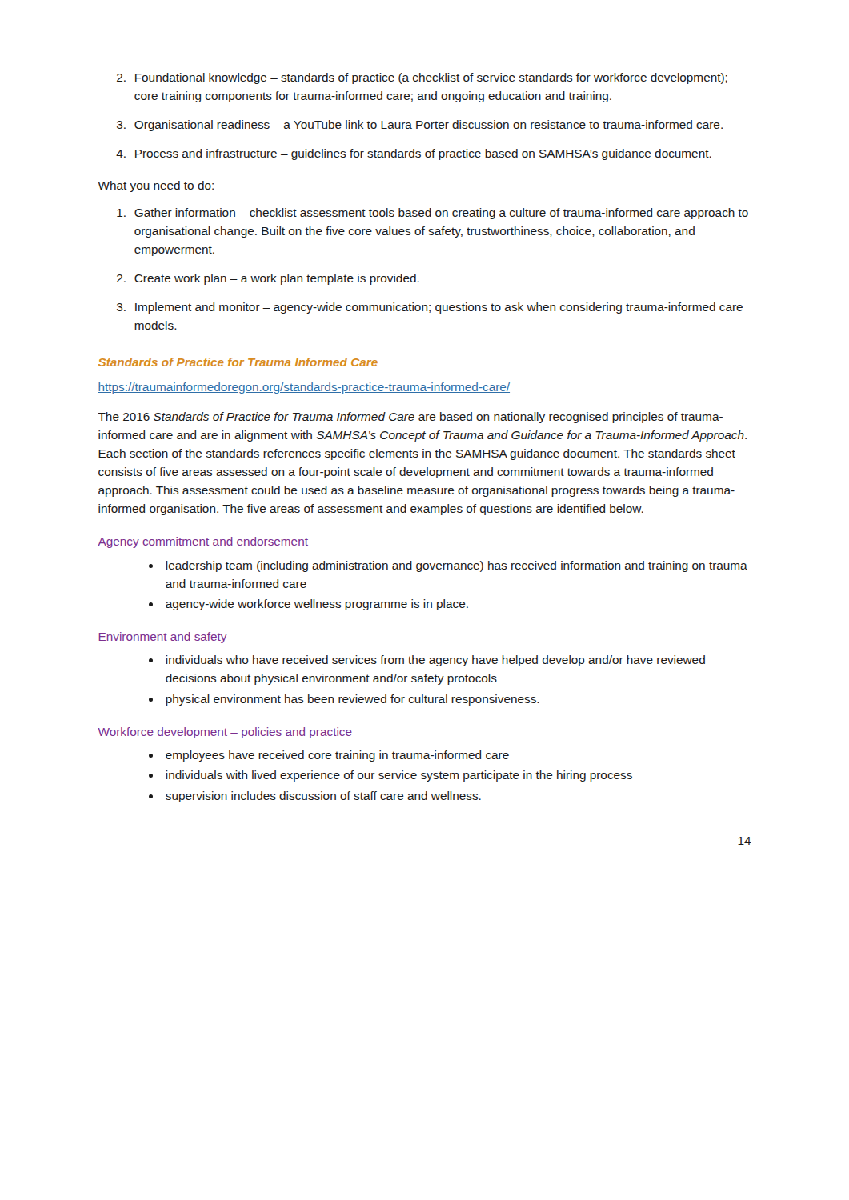Foundational knowledge – standards of practice (a checklist of service standards for workforce development); core training components for trauma-informed care; and ongoing education and training.
Organisational readiness – a YouTube link to Laura Porter discussion on resistance to trauma-informed care.
Process and infrastructure – guidelines for standards of practice based on SAMHSA’s guidance document.
What you need to do:
Gather information – checklist assessment tools based on creating a culture of trauma-informed care approach to organisational change. Built on the five core values of safety, trustworthiness, choice, collaboration, and empowerment.
Create work plan – a work plan template is provided.
Implement and monitor – agency-wide communication; questions to ask when considering trauma-informed care models.
Standards of Practice for Trauma Informed Care
https://traumainformedoregon.org/standards-practice-trauma-informed-care/
The 2016 Standards of Practice for Trauma Informed Care are based on nationally recognised principles of trauma-informed care and are in alignment with SAMHSA’s Concept of Trauma and Guidance for a Trauma-Informed Approach. Each section of the standards references specific elements in the SAMHSA guidance document. The standards sheet consists of five areas assessed on a four-point scale of development and commitment towards a trauma-informed approach. This assessment could be used as a baseline measure of organisational progress towards being a trauma-informed organisation. The five areas of assessment and examples of questions are identified below.
Agency commitment and endorsement
leadership team (including administration and governance) has received information and training on trauma and trauma-informed care
agency-wide workforce wellness programme is in place.
Environment and safety
individuals who have received services from the agency have helped develop and/or have reviewed decisions about physical environment and/or safety protocols
physical environment has been reviewed for cultural responsiveness.
Workforce development – policies and practice
employees have received core training in trauma-informed care
individuals with lived experience of our service system participate in the hiring process
supervision includes discussion of staff care and wellness.
14